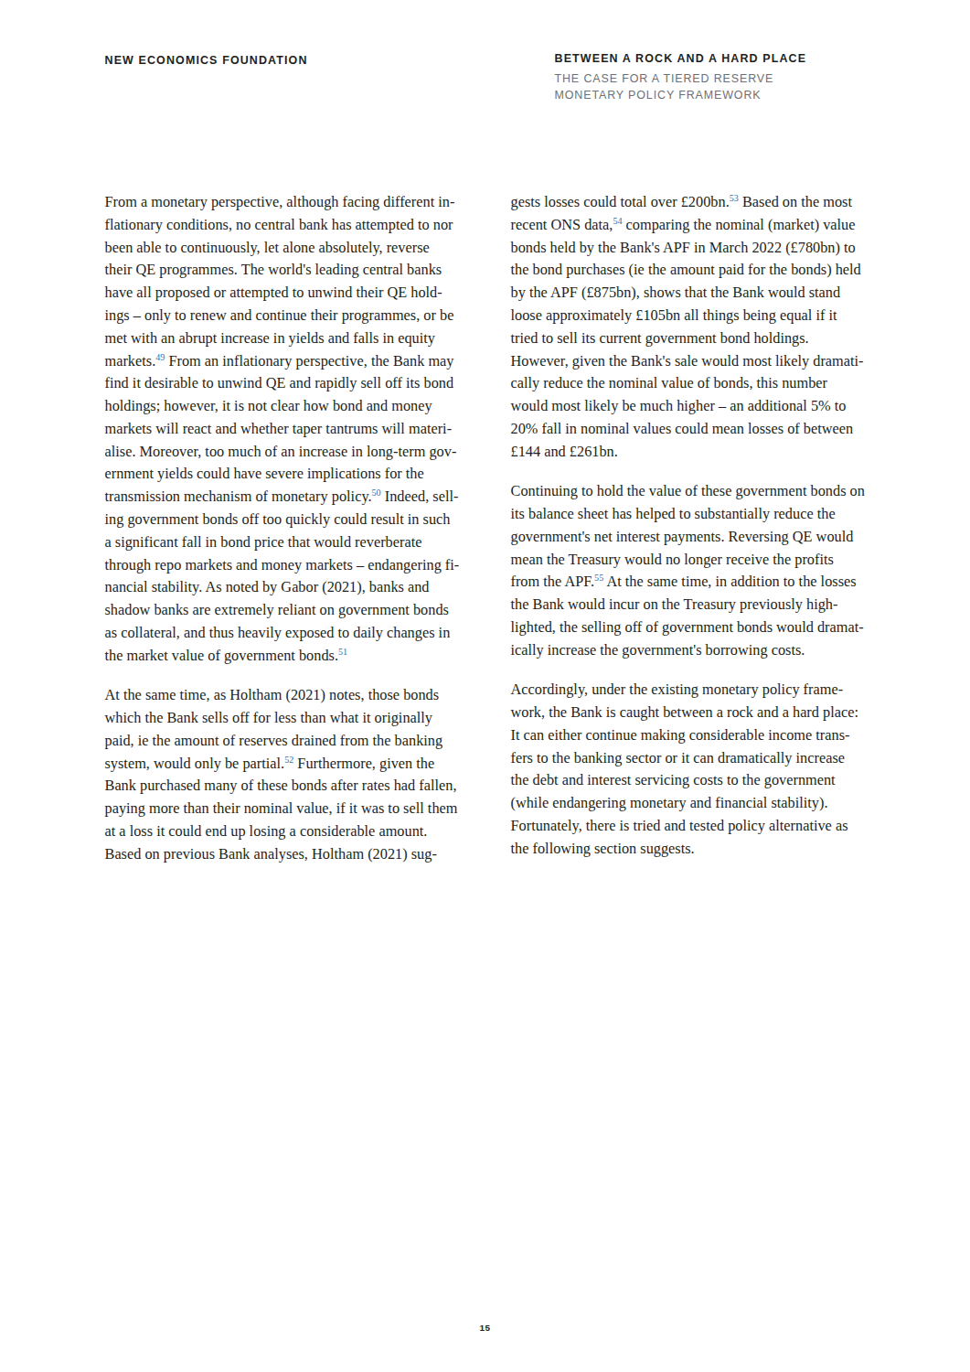New Economics Foundation
Between a Rock and a Hard Place
The case for a tiered reserve
monetary policy framework
From a monetary perspective, although facing different inflationary conditions, no central bank has attempted to nor been able to continuously, let alone absolutely, reverse their QE programmes. The world's leading central banks have all proposed or attempted to unwind their QE holdings – only to renew and continue their programmes, or be met with an abrupt increase in yields and falls in equity markets.49 From an inflationary perspective, the Bank may find it desirable to unwind QE and rapidly sell off its bond holdings; however, it is not clear how bond and money markets will react and whether taper tantrums will materialise. Moreover, too much of an increase in long-term government yields could have severe implications for the transmission mechanism of monetary policy.50 Indeed, selling government bonds off too quickly could result in such a significant fall in bond price that would reverberate through repo markets and money markets – endangering financial stability. As noted by Gabor (2021), banks and shadow banks are extremely reliant on government bonds as collateral, and thus heavily exposed to daily changes in the market value of government bonds.51
At the same time, as Holtham (2021) notes, those bonds which the Bank sells off for less than what it originally paid, ie the amount of reserves drained from the banking system, would only be partial.52 Furthermore, given the Bank purchased many of these bonds after rates had fallen, paying more than their nominal value, if it was to sell them at a loss it could end up losing a considerable amount. Based on previous Bank analyses, Holtham (2021) suggests losses could total over £200bn.53 Based on the most recent ONS data,54 comparing the nominal (market) value bonds held by the Bank's APF in March 2022 (£780bn) to the bond purchases (ie the amount paid for the bonds) held by the APF (£875bn), shows that the Bank would stand loose approximately £105bn all things being equal if it tried to sell its current government bond holdings. However, given the Bank's sale would most likely dramatically reduce the nominal value of bonds, this number would most likely be much higher – an additional 5% to 20% fall in nominal values could mean losses of between £144 and £261bn.
Continuing to hold the value of these government bonds on its balance sheet has helped to substantially reduce the government's net interest payments. Reversing QE would mean the Treasury would no longer receive the profits from the APF.55 At the same time, in addition to the losses the Bank would incur on the Treasury previously highlighted, the selling off of government bonds would dramatically increase the government's borrowing costs.
Accordingly, under the existing monetary policy framework, the Bank is caught between a rock and a hard place: It can either continue making considerable income transfers to the banking sector or it can dramatically increase the debt and interest servicing costs to the government (while endangering monetary and financial stability). Fortunately, there is tried and tested policy alternative as the following section suggests.
15